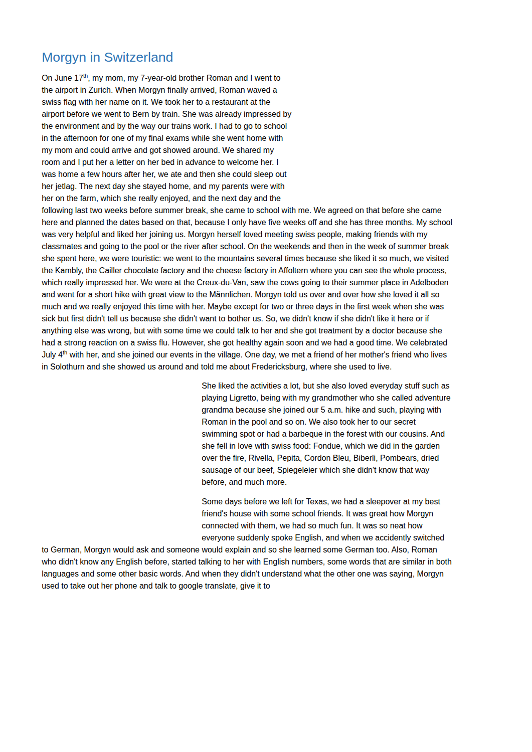Morgyn in Switzerland
On June 17th, my mom, my 7-year-old brother Roman and I went to the airport in Zurich. When Morgyn finally arrived, Roman waved a swiss flag with her name on it. We took her to a restaurant at the airport before we went to Bern by train. She was already impressed by the environment and by the way our trains work. I had to go to school in the afternoon for one of my final exams while she went home with my mom and could arrive and got showed around. We shared my room and I put her a letter on her bed in advance to welcome her. I was home a few hours after her, we ate and then she could sleep out her jetlag. The next day she stayed home, and my parents were with her on the farm, which she really enjoyed, and the next day and the following last two weeks before summer break, she came to school with me. We agreed on that before she came here and planned the dates based on that, because I only have five weeks off and she has three months. My school was very helpful and liked her joining us. Morgyn herself loved meeting swiss people, making friends with my classmates and going to the pool or the river after school. On the weekends and then in the week of summer break she spent here, we were touristic: we went to the mountains several times because she liked it so much, we visited the Kambly, the Cailler chocolate factory and the cheese factory in Affoltern where you can see the whole process, which really impressed her. We were at the Creux-du-Van, saw the cows going to their summer place in Adelboden and went for a short hike with great view to the Männlichen. Morgyn told us over and over how she loved it all so much and we really enjoyed this time with her. Maybe except for two or three days in the first week when she was sick but first didn't tell us because she didn't want to bother us. So, we didn't know if she didn't like it here or if anything else was wrong, but with some time we could talk to her and she got treatment by a doctor because she had a strong reaction on a swiss flu. However, she got healthy again soon and we had a good time. We celebrated July 4th with her, and she joined our events in the village. One day, we met a friend of her mother's friend who lives in Solothurn and she showed us around and told me about Fredericksburg, where she used to live.
She liked the activities a lot, but she also loved everyday stuff such as playing Ligretto, being with my grandmother who she called adventure grandma because she joined our 5 a.m. hike and such, playing with Roman in the pool and so on. We also took her to our secret swimming spot or had a barbeque in the forest with our cousins. And she fell in love with swiss food: Fondue, which we did in the garden over the fire, Rivella, Pepita, Cordon Bleu, Biberli, Pombears, dried sausage of our beef, Spiegeleier which she didn't know that way before, and much more.
Some days before we left for Texas, we had a sleepover at my best friend's house with some school friends. It was great how Morgyn connected with them, we had so much fun. It was so neat how everyone suddenly spoke English, and when we accidently switched to German, Morgyn would ask and someone would explain and so she learned some German too. Also, Roman who didn't know any English before, started talking to her with English numbers, some words that are similar in both languages and some other basic words. And when they didn't understand what the other one was saying, Morgyn used to take out her phone and talk to google translate, give it to